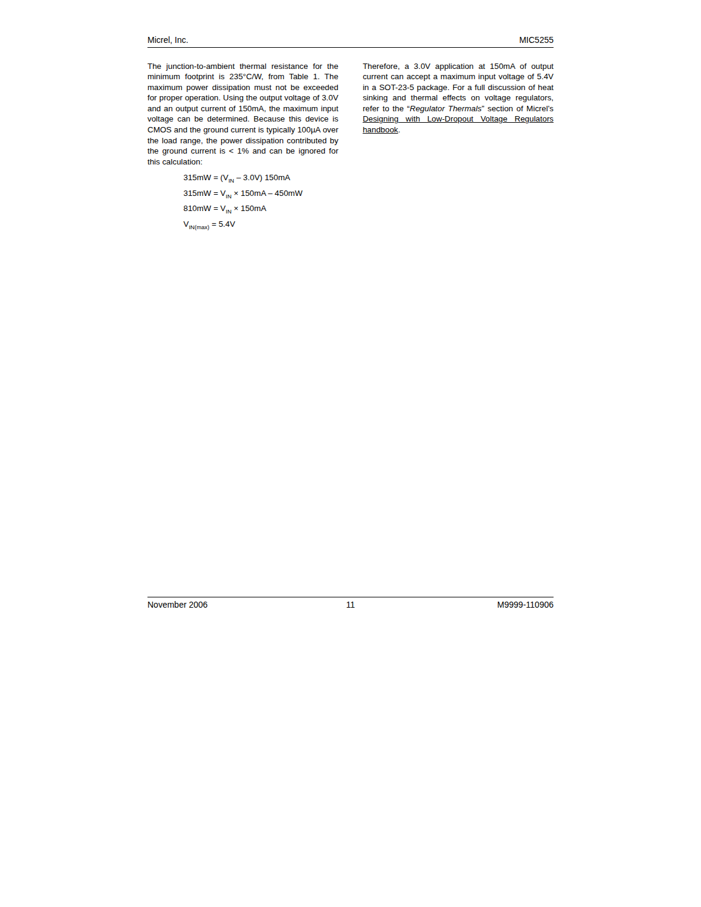Micrel, Inc.
MIC5255
The junction-to-ambient thermal resistance for the minimum footprint is 235°C/W, from Table 1. The maximum power dissipation must not be exceeded for proper operation. Using the output voltage of 3.0V and an output current of 150mA, the maximum input voltage can be determined. Because this device is CMOS and the ground current is typically 100µA over the load range, the power dissipation contributed by the ground current is < 1% and can be ignored for this calculation:
315mW = (VIN – 3.0V) 150mA
315mW = VIN × 150mA – 450mW
810mW = VIN × 150mA
VIN(max) = 5.4V
Therefore, a 3.0V application at 150mA of output current can accept a maximum input voltage of 5.4V in a SOT-23-5 package. For a full discussion of heat sinking and thermal effects on voltage regulators, refer to the “Regulator Thermals” section of Micrel’s Designing with Low-Dropout Voltage Regulators handbook.
November 2006
11
M9999-110906